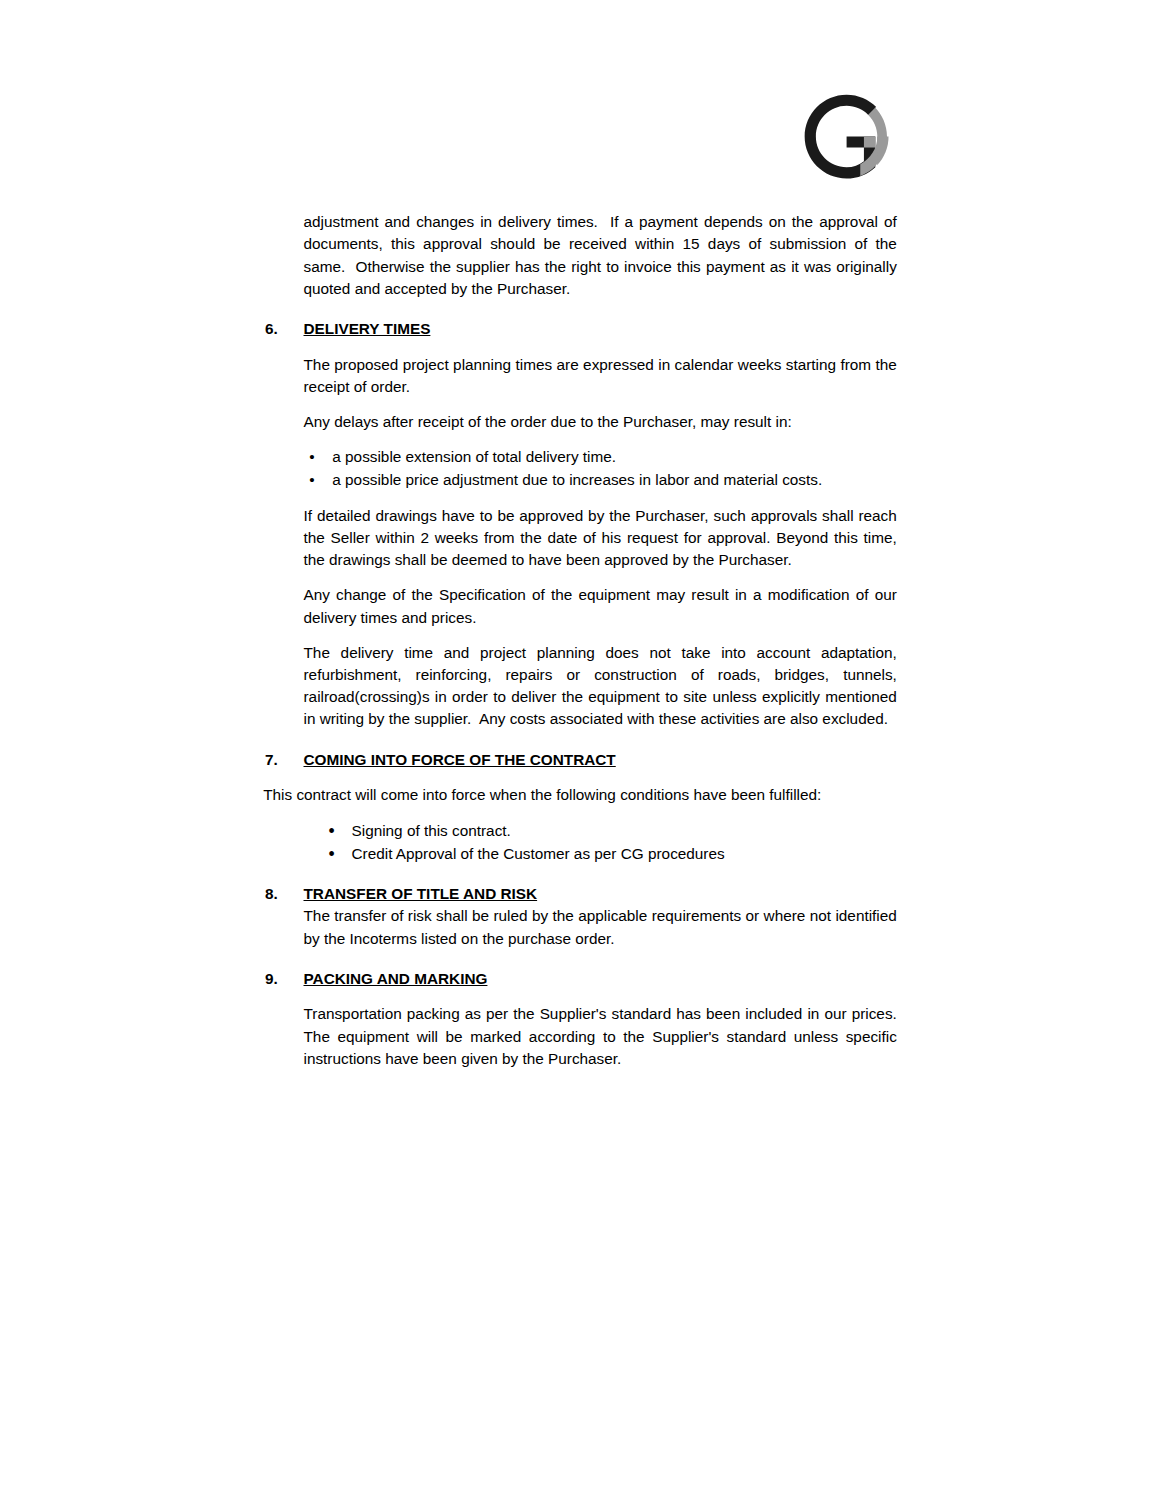adjustment and changes in delivery times. If a payment depends on the approval of documents, this approval should be received within 15 days of submission of the same. Otherwise the supplier has the right to invoice this payment as it was originally quoted and accepted by the Purchaser.
6. DELIVERY TIMES
The proposed project planning times are expressed in calendar weeks starting from the receipt of order.
Any delays after receipt of the order due to the Purchaser, may result in:
a possible extension of total delivery time.
a possible price adjustment due to increases in labor and material costs.
If detailed drawings have to be approved by the Purchaser, such approvals shall reach the Seller within 2 weeks from the date of his request for approval. Beyond this time, the drawings shall be deemed to have been approved by the Purchaser.
Any change of the Specification of the equipment may result in a modification of our delivery times and prices.
The delivery time and project planning does not take into account adaptation, refurbishment, reinforcing, repairs or construction of roads, bridges, tunnels, railroad(crossing)s in order to deliver the equipment to site unless explicitly mentioned in writing by the supplier. Any costs associated with these activities are also excluded.
7. COMING INTO FORCE OF THE CONTRACT
This contract will come into force when the following conditions have been fulfilled:
Signing of this contract.
Credit Approval of the Customer as per CG procedures
8. TRANSFER OF TITLE AND RISK
The transfer of risk shall be ruled by the applicable requirements or where not identified by the Incoterms listed on the purchase order.
9. PACKING AND MARKING
Transportation packing as per the Supplier's standard has been included in our prices. The equipment will be marked according to the Supplier's standard unless specific instructions have been given by the Purchaser.